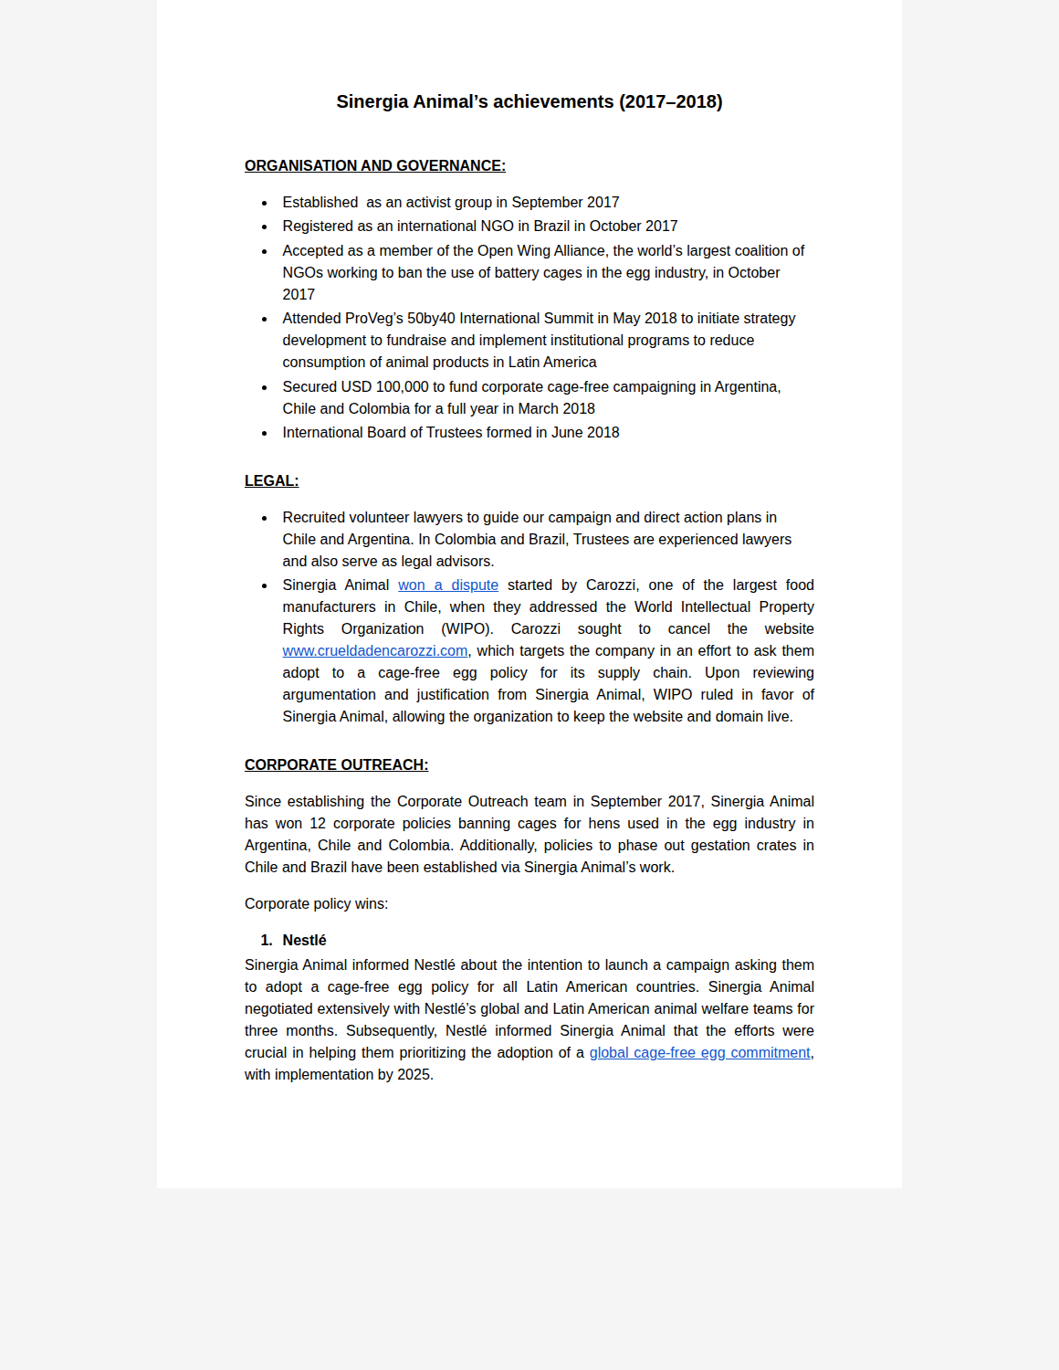Sinergia Animal’s achievements (2017–2018)
Organisation and governance:
Established as an activist group in September 2017
Registered as an international NGO in Brazil in October 2017
Accepted as a member of the Open Wing Alliance, the world’s largest coalition of NGOs working to ban the use of battery cages in the egg industry, in October 2017
Attended ProVeg’s 50by40 International Summit in May 2018 to initiate strategy development to fundraise and implement institutional programs to reduce consumption of animal products in Latin America
Secured USD 100,000 to fund corporate cage-free campaigning in Argentina, Chile and Colombia for a full year in March 2018
International Board of Trustees formed in June 2018
Legal:
Recruited volunteer lawyers to guide our campaign and direct action plans in Chile and Argentina. In Colombia and Brazil, Trustees are experienced lawyers and also serve as legal advisors.
Sinergia Animal won a dispute started by Carozzi, one of the largest food manufacturers in Chile, when they addressed the World Intellectual Property Rights Organization (WIPO). Carozzi sought to cancel the website www.crueldadencarozzi.com, which targets the company in an effort to ask them adopt to a cage-free egg policy for its supply chain. Upon reviewing argumentation and justification from Sinergia Animal, WIPO ruled in favor of Sinergia Animal, allowing the organization to keep the website and domain live.
Corporate outreach:
Since establishing the Corporate Outreach team in September 2017, Sinergia Animal has won 12 corporate policies banning cages for hens used in the egg industry in Argentina, Chile and Colombia. Additionally, policies to phase out gestation crates in Chile and Brazil have been established via Sinergia Animal’s work.
Corporate policy wins:
Nestlé
Sinergia Animal informed Nestlé about the intention to launch a campaign asking them to adopt a cage-free egg policy for all Latin American countries. Sinergia Animal negotiated extensively with Nestlé’s global and Latin American animal welfare teams for three months. Subsequently, Nestlé informed Sinergia Animal that the efforts were crucial in helping them prioritizing the adoption of a global cage-free egg commitment, with implementation by 2025.